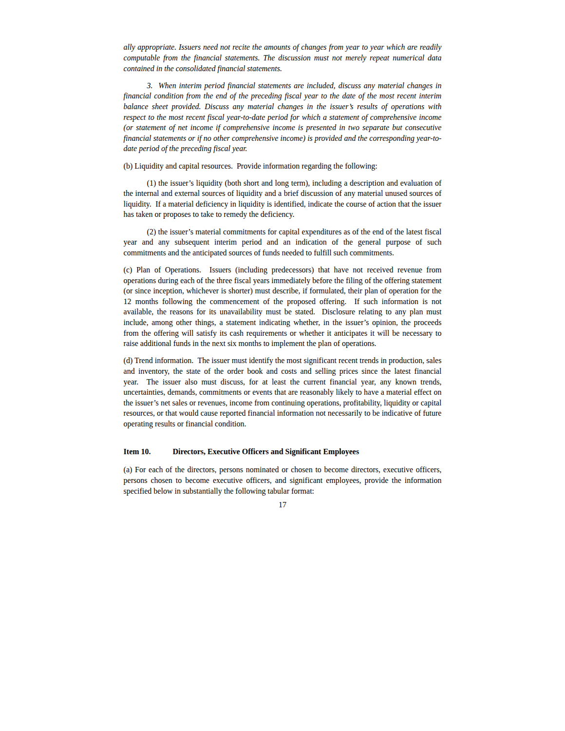ally appropriate. Issuers need not recite the amounts of changes from year to year which are readily computable from the financial statements. The discussion must not merely repeat numerical data contained in the consolidated financial statements.
3. When interim period financial statements are included, discuss any material changes in financial condition from the end of the preceding fiscal year to the date of the most recent interim balance sheet provided. Discuss any material changes in the issuer’s results of operations with respect to the most recent fiscal year-to-date period for which a statement of comprehensive income (or statement of net income if comprehensive income is presented in two separate but consecutive financial statements or if no other comprehensive income) is provided and the corresponding year-to-date period of the preceding fiscal year.
(b) Liquidity and capital resources. Provide information regarding the following:
(1) the issuer’s liquidity (both short and long term), including a description and evaluation of the internal and external sources of liquidity and a brief discussion of any material unused sources of liquidity. If a material deficiency in liquidity is identified, indicate the course of action that the issuer has taken or proposes to take to remedy the deficiency.
(2) the issuer’s material commitments for capital expenditures as of the end of the latest fiscal year and any subsequent interim period and an indication of the general purpose of such commitments and the anticipated sources of funds needed to fulfill such commitments.
(c) Plan of Operations. Issuers (including predecessors) that have not received revenue from operations during each of the three fiscal years immediately before the filing of the offering statement (or since inception, whichever is shorter) must describe, if formulated, their plan of operation for the 12 months following the commencement of the proposed offering. If such information is not available, the reasons for its unavailability must be stated. Disclosure relating to any plan must include, among other things, a statement indicating whether, in the issuer’s opinion, the proceeds from the offering will satisfy its cash requirements or whether it anticipates it will be necessary to raise additional funds in the next six months to implement the plan of operations.
(d) Trend information. The issuer must identify the most significant recent trends in production, sales and inventory, the state of the order book and costs and selling prices since the latest financial year. The issuer also must discuss, for at least the current financial year, any known trends, uncertainties, demands, commitments or events that are reasonably likely to have a material effect on the issuer’s net sales or revenues, income from continuing operations, profitability, liquidity or capital resources, or that would cause reported financial information not necessarily to be indicative of future operating results or financial condition.
Item 10. Directors, Executive Officers and Significant Employees
(a) For each of the directors, persons nominated or chosen to become directors, executive officers, persons chosen to become executive officers, and significant employees, provide the information specified below in substantially the following tabular format:
17